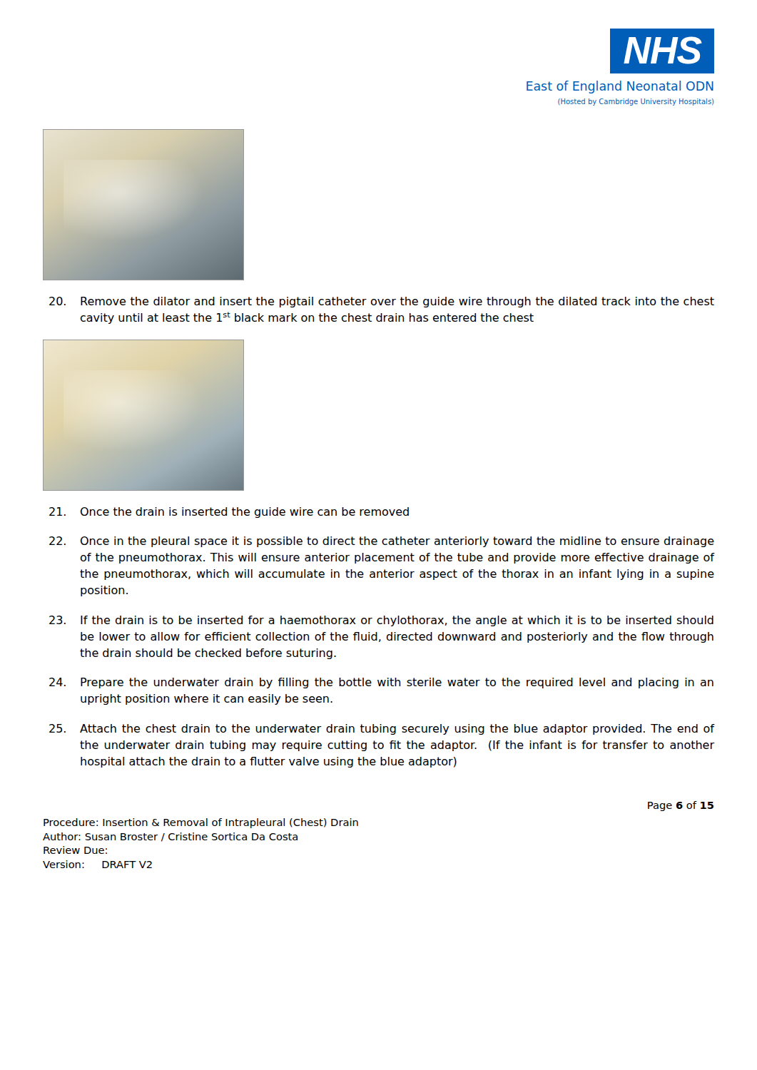NHS
East of England Neonatal ODN
(Hosted by Cambridge University Hospitals)
Remove the dilator and insert the pigtail catheter over the guide wire through the dilated track into the chest cavity until at least the 1st black mark on the chest drain has entered the chest
Once the drain is inserted the guide wire can be removed
Once in the pleural space it is possible to direct the catheter anteriorly toward the midline to ensure drainage of the pneumothorax. This will ensure anterior placement of the tube and provide more effective drainage of the pneumothorax, which will accumulate in the anterior aspect of the thorax in an infant lying in a supine position.
If the drain is to be inserted for a haemothorax or chylothorax, the angle at which it is to be inserted should be lower to allow for efficient collection of the fluid, directed downward and posteriorly and the flow through the drain should be checked before suturing.
Prepare the underwater drain by filling the bottle with sterile water to the required level and placing in an upright position where it can easily be seen.
Attach the chest drain to the underwater drain tubing securely using the blue adaptor provided. The end of the underwater drain tubing may require cutting to fit the adaptor. (If the infant is for transfer to another hospital attach the drain to a flutter valve using the blue adaptor)
Page 6 of 15
Procedure: Insertion & Removal of Intrapleural (Chest) Drain
Author: Susan Broster / Cristine Sortica Da Costa
Review Due:
Version: DRAFT V2